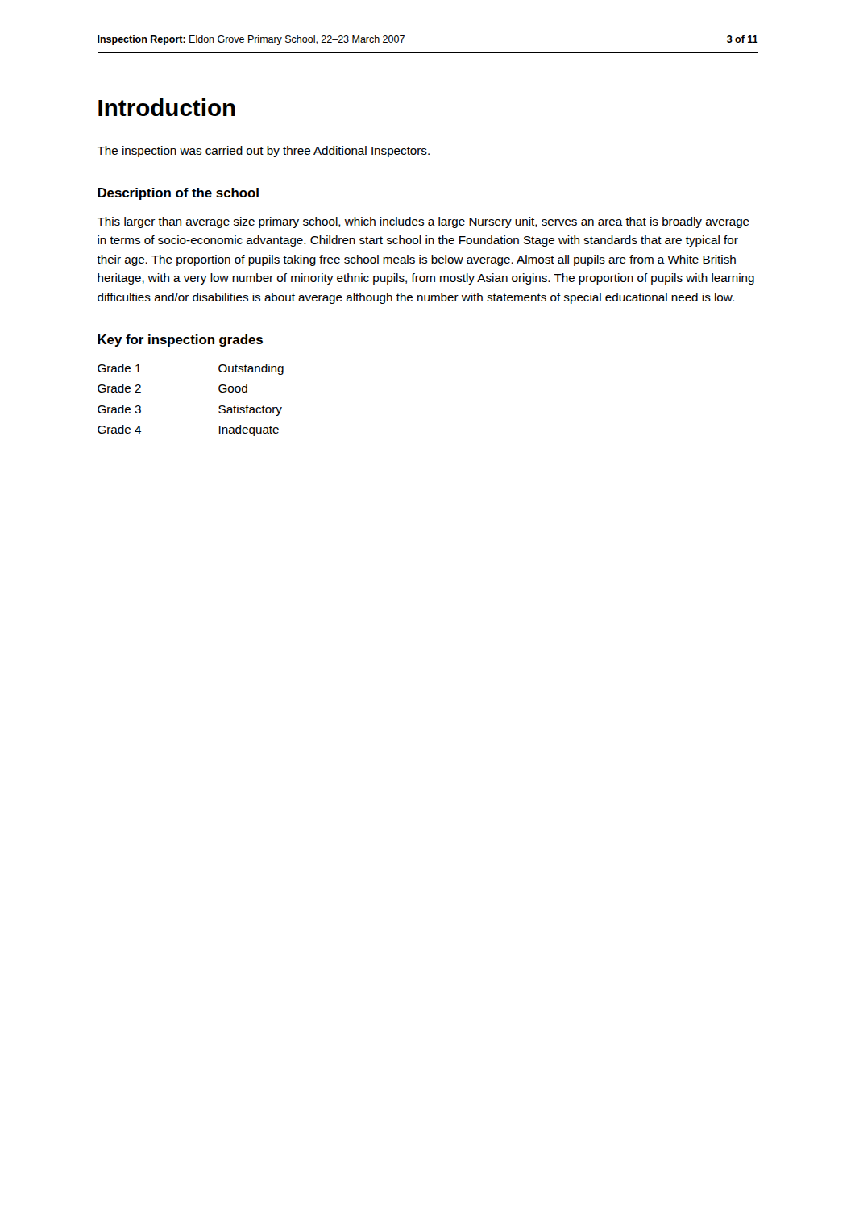Inspection Report: Eldon Grove Primary School, 22–23 March 2007
3 of 11
Introduction
The inspection was carried out by three Additional Inspectors.
Description of the school
This larger than average size primary school, which includes a large Nursery unit, serves an area that is broadly average in terms of socio-economic advantage. Children start school in the Foundation Stage with standards that are typical for their age. The proportion of pupils taking free school meals is below average. Almost all pupils are from a White British heritage, with a very low number of minority ethnic pupils, from mostly Asian origins. The proportion of pupils with learning difficulties and/or disabilities is about average although the number with statements of special educational need is low.
Key for inspection grades
| Grade 1 | Outstanding |
| Grade 2 | Good |
| Grade 3 | Satisfactory |
| Grade 4 | Inadequate |